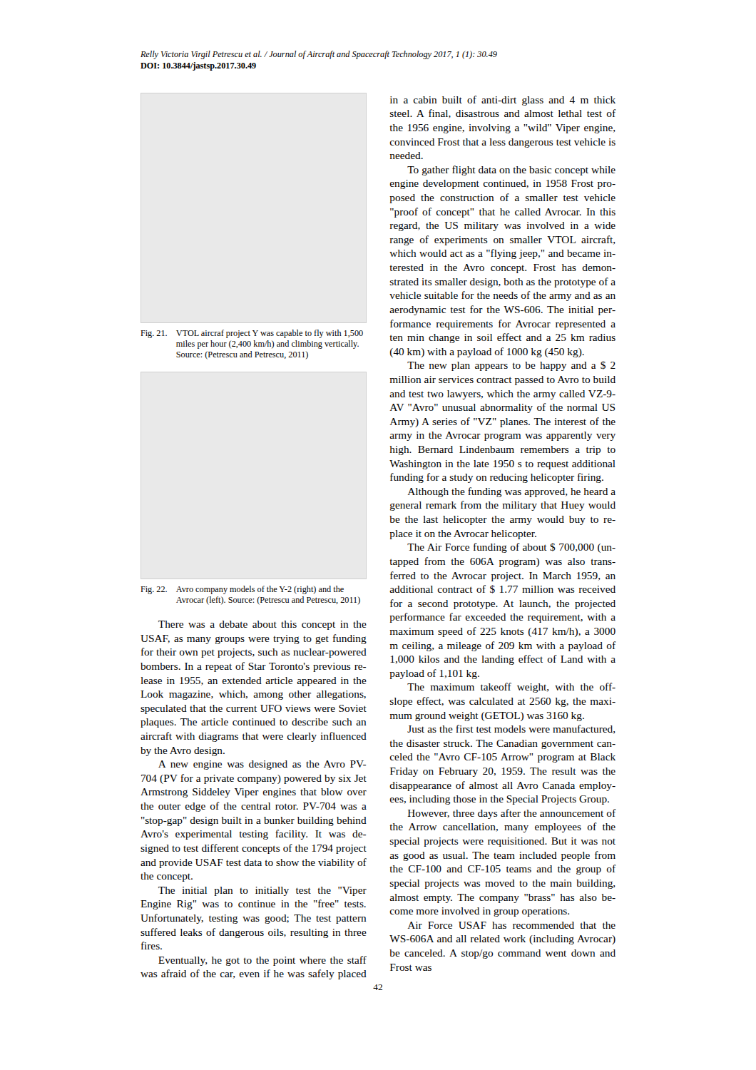Relly Victoria Virgil Petrescu et al. / Journal of Aircraft and Spacecraft Technology 2017, 1 (1): 30.49
DOI: 10.3844/jastsp.2017.30.49
Fig. 21. VTOL aircraf project Y was capable to fly with 1,500 miles per hour (2,400 km/h) and climbing vertically. Source: (Petrescu and Petrescu, 2011)
Fig. 22. Avro company models of the Y-2 (right) and the Avrocar (left). Source: (Petrescu and Petrescu, 2011)
There was a debate about this concept in the USAF, as many groups were trying to get funding for their own pet projects, such as nuclear-powered bombers. In a repeat of Star Toronto's previous release in 1955, an extended article appeared in the Look magazine, which, among other allegations, speculated that the current UFO views were Soviet plaques. The article continued to describe such an aircraft with diagrams that were clearly influenced by the Avro design.
A new engine was designed as the Avro PV-704 (PV for a private company) powered by six Jet Armstrong Siddeley Viper engines that blow over the outer edge of the central rotor. PV-704 was a "stop-gap" design built in a bunker building behind Avro's experimental testing facility. It was designed to test different concepts of the 1794 project and provide USAF test data to show the viability of the concept.
The initial plan to initially test the "Viper Engine Rig" was to continue in the "free" tests. Unfortunately, testing was good; The test pattern suffered leaks of dangerous oils, resulting in three fires.
Eventually, he got to the point where the staff was afraid of the car, even if he was safely placed in a cabin built of anti-dirt glass and 4 m thick steel. A final, disastrous and almost lethal test of the 1956 engine, involving a "wild" Viper engine, convinced Frost that a less dangerous test vehicle is needed.
To gather flight data on the basic concept while engine development continued, in 1958 Frost proposed the construction of a smaller test vehicle "proof of concept" that he called Avrocar. In this regard, the US military was involved in a wide range of experiments on smaller VTOL aircraft, which would act as a "flying jeep," and became interested in the Avro concept. Frost has demonstrated its smaller design, both as the prototype of a vehicle suitable for the needs of the army and as an aerodynamic test for the WS-606. The initial performance requirements for Avrocar represented a ten min change in soil effect and a 25 km radius (40 km) with a payload of 1000 kg (450 kg).
The new plan appears to be happy and a $ 2 million air services contract passed to Avro to build and test two lawyers, which the army called VZ-9-AV "Avro" unusual abnormality of the normal US Army) A series of "VZ" planes. The interest of the army in the Avrocar program was apparently very high. Bernard Lindenbaum remembers a trip to Washington in the late 1950 s to request additional funding for a study on reducing helicopter firing.
Although the funding was approved, he heard a general remark from the military that Huey would be the last helicopter the army would buy to replace it on the Avrocar helicopter.
The Air Force funding of about $ 700,000 (untapped from the 606A program) was also transferred to the Avrocar project. In March 1959, an additional contract of $ 1.77 million was received for a second prototype. At launch, the projected performance far exceeded the requirement, with a maximum speed of 225 knots (417 km/h), a 3000 m ceiling, a mileage of 209 km with a payload of 1,000 kilos and the landing effect of Land with a payload of 1,101 kg.
The maximum takeoff weight, with the off-slope effect, was calculated at 2560 kg, the maximum ground weight (GETOL) was 3160 kg.
Just as the first test models were manufactured, the disaster struck. The Canadian government canceled the "Avro CF-105 Arrow" program at Black Friday on February 20, 1959. The result was the disappearance of almost all Avro Canada employees, including those in the Special Projects Group.
However, three days after the announcement of the Arrow cancellation, many employees of the special projects were requisitioned. But it was not as good as usual. The team included people from the CF-100 and CF-105 teams and the group of special projects was moved to the main building, almost empty. The company "brass" has also become more involved in group operations.
Air Force USAF has recommended that the WS-606A and all related work (including Avrocar) be canceled. A stop/go command went down and Frost was
42